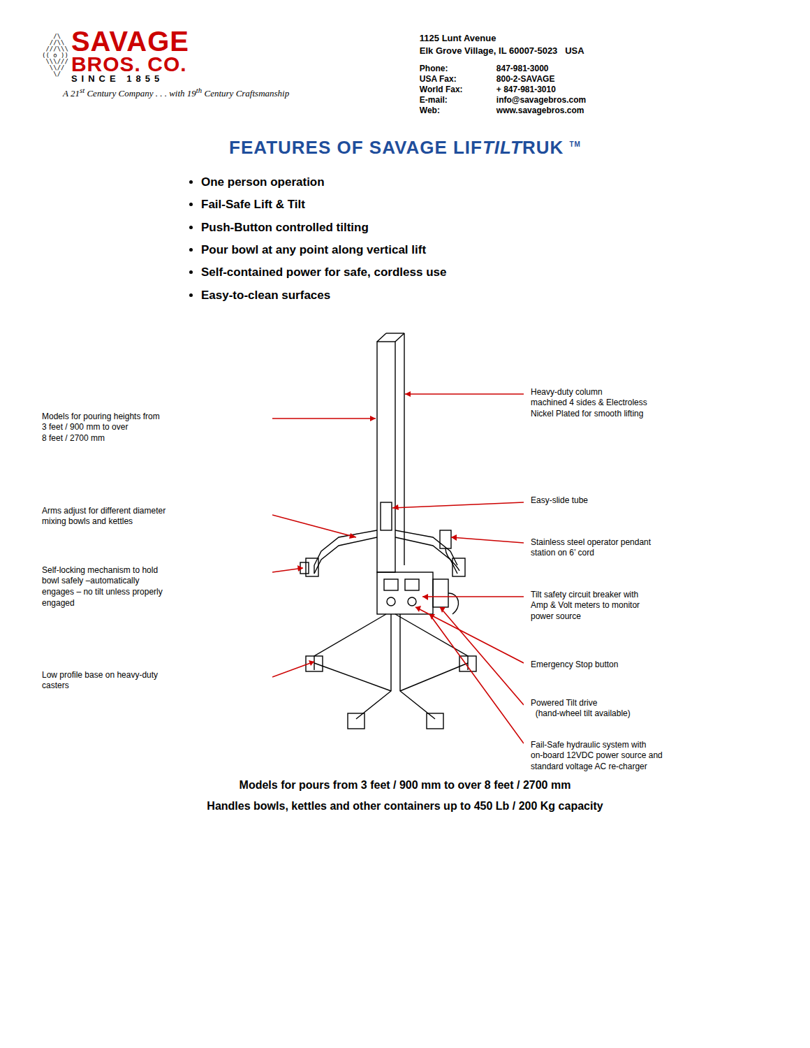/\ //\\ ///\\\ (( o )) \\\/// \\// \/
SAVAGE
BROS. CO.
SINCE 1855
A 21st Century Company . . . with 19th Century Craftsmanship
1125 Lunt Avenue
Elk Grove Village, IL 60007-5023 USA
| Phone: | 847-981-3000 |
| USA Fax: | 800-2-SAVAGE |
| World Fax: | + 847-981-3010 |
| E-mail: | info@savagebros.com |
| Web: | www.savagebros.com |
FEATURES OF SAVAGE LIFTILTRUK TM
One person operation
Fail-Safe Lift & Tilt
Push-Button controlled tilting
Pour bowl at any point along vertical lift
Self-contained power for safe, cordless use
Easy-to-clean surfaces
Models for pouring heights from
3 feet / 900 mm to over
8 feet / 2700 mm
Arms adjust for different diameter
mixing bowls and kettles
Self-locking mechanism to hold
bowl safely –automatically
engages – no tilt unless properly
engaged
Low profile base on heavy-duty
casters
Heavy-duty column
machined 4 sides & Electroless
Nickel Plated for smooth lifting
Easy-slide tube
Stainless steel operator pendant
station on 6’ cord
Tilt safety circuit breaker with
Amp & Volt meters to monitor
power source
Emergency Stop button
Powered Tilt drive
(hand-wheel tilt available)
Fail-Safe hydraulic system with
on-board 12VDC power source and
standard voltage AC re-charger
Models for pours from 3 feet / 900 mm to over 8 feet / 2700 mm
Handles bowls, kettles and other containers up to 450 Lb / 200 Kg capacity